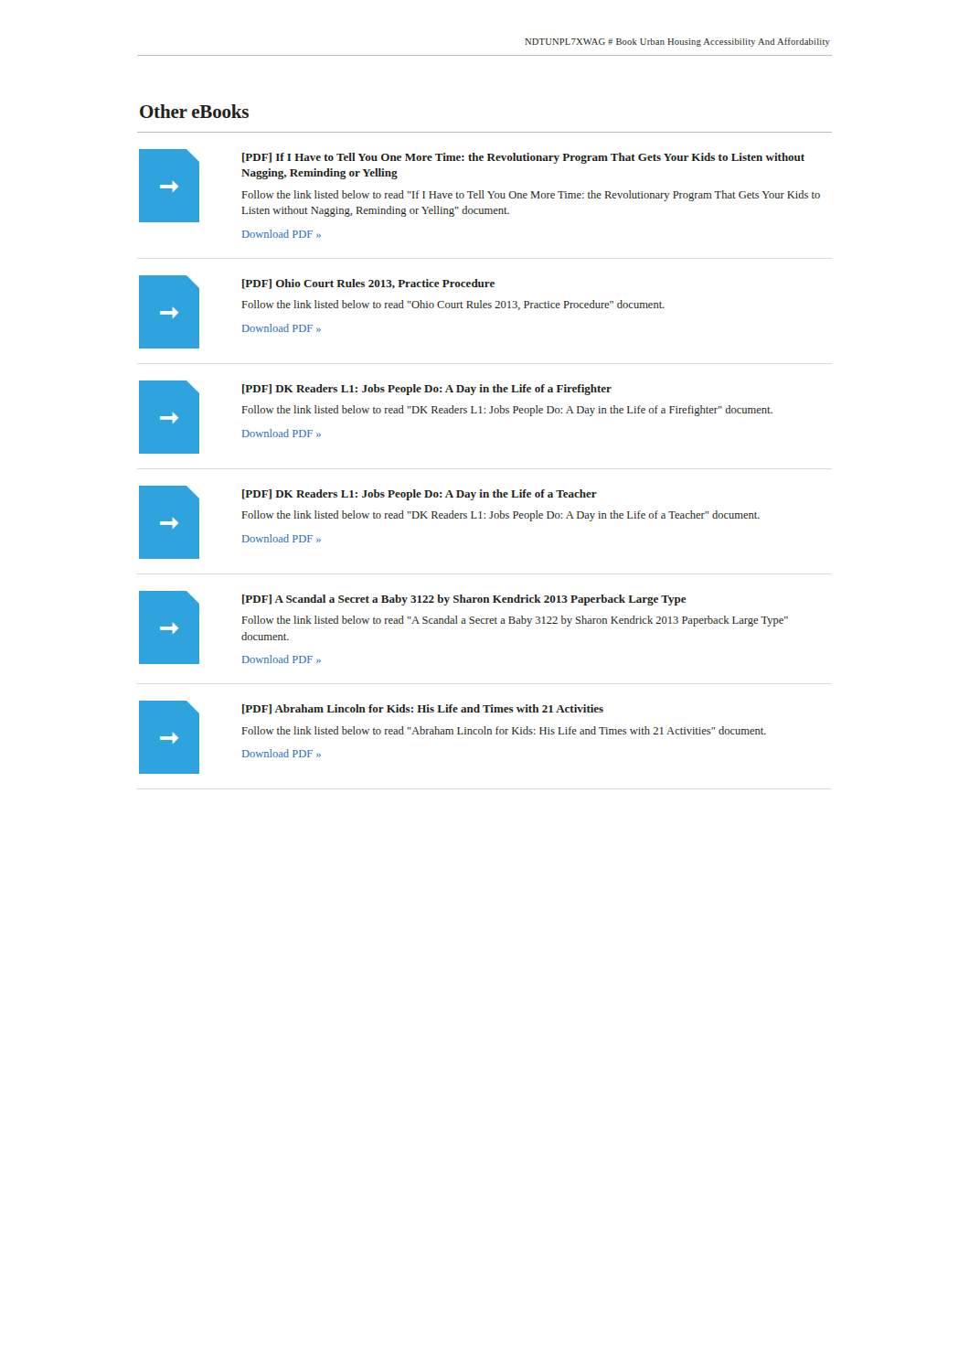NDTUNPL7XWAG # Book Urban Housing Accessibility And Affordability
Other eBooks
➞
[PDF] If I Have to Tell You One More Time: the Revolutionary Program That Gets Your Kids to Listen without Nagging, Reminding or Yelling
Follow the link listed below to read "If I Have to Tell You One More Time: the Revolutionary Program That Gets Your Kids to Listen without Nagging, Reminding or Yelling" document.
Download PDF »
➞
[PDF] Ohio Court Rules 2013, Practice Procedure
Follow the link listed below to read "Ohio Court Rules 2013, Practice Procedure" document.
Download PDF »
➞
[PDF] DK Readers L1: Jobs People Do: A Day in the Life of a Firefighter
Follow the link listed below to read "DK Readers L1: Jobs People Do: A Day in the Life of a Firefighter" document.
Download PDF »
➞
[PDF] DK Readers L1: Jobs People Do: A Day in the Life of a Teacher
Follow the link listed below to read "DK Readers L1: Jobs People Do: A Day in the Life of a Teacher" document.
Download PDF »
➞
[PDF] A Scandal a Secret a Baby 3122 by Sharon Kendrick 2013 Paperback Large Type
Follow the link listed below to read "A Scandal a Secret a Baby 3122 by Sharon Kendrick 2013 Paperback Large Type" document.
Download PDF »
➞
[PDF] Abraham Lincoln for Kids: His Life and Times with 21 Activities
Follow the link listed below to read "Abraham Lincoln for Kids: His Life and Times with 21 Activities" document.
Download PDF »